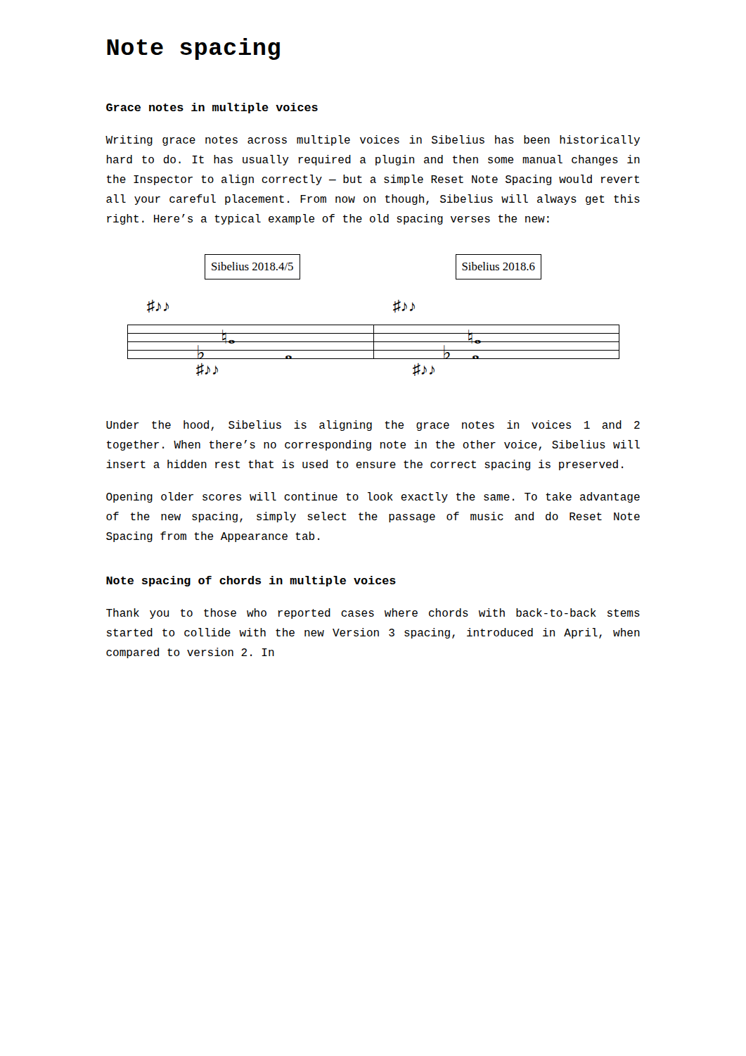Note spacing
Grace notes in multiple voices
Writing grace notes across multiple voices in Sibelius has been historically hard to do. It has usually required a plugin and then some manual changes in the Inspector to align correctly — but a simple Reset Note Spacing would revert all your careful placement. From now on though, Sibelius will always get this right. Here’s a typical example of the old spacing verses the new:
Sibelius 2018.4/5 Sibelius 2018.6
♯♪♪
♮𝅝
♭
𝅝
♯♪♪
♯♪♪
♮𝅝
♭
𝅝
♯♪♪
Under the hood, Sibelius is aligning the grace notes in voices 1 and 2 together. When there’s no corresponding note in the other voice, Sibelius will insert a hidden rest that is used to ensure the correct spacing is preserved.
Opening older scores will continue to look exactly the same. To take advantage of the new spacing, simply select the passage of music and do Reset Note Spacing from the Appearance tab.
Note spacing of chords in multiple voices
Thank you to those who reported cases where chords with back-to-back stems started to collide with the new Version 3 spacing, introduced in April, when compared to version 2. In